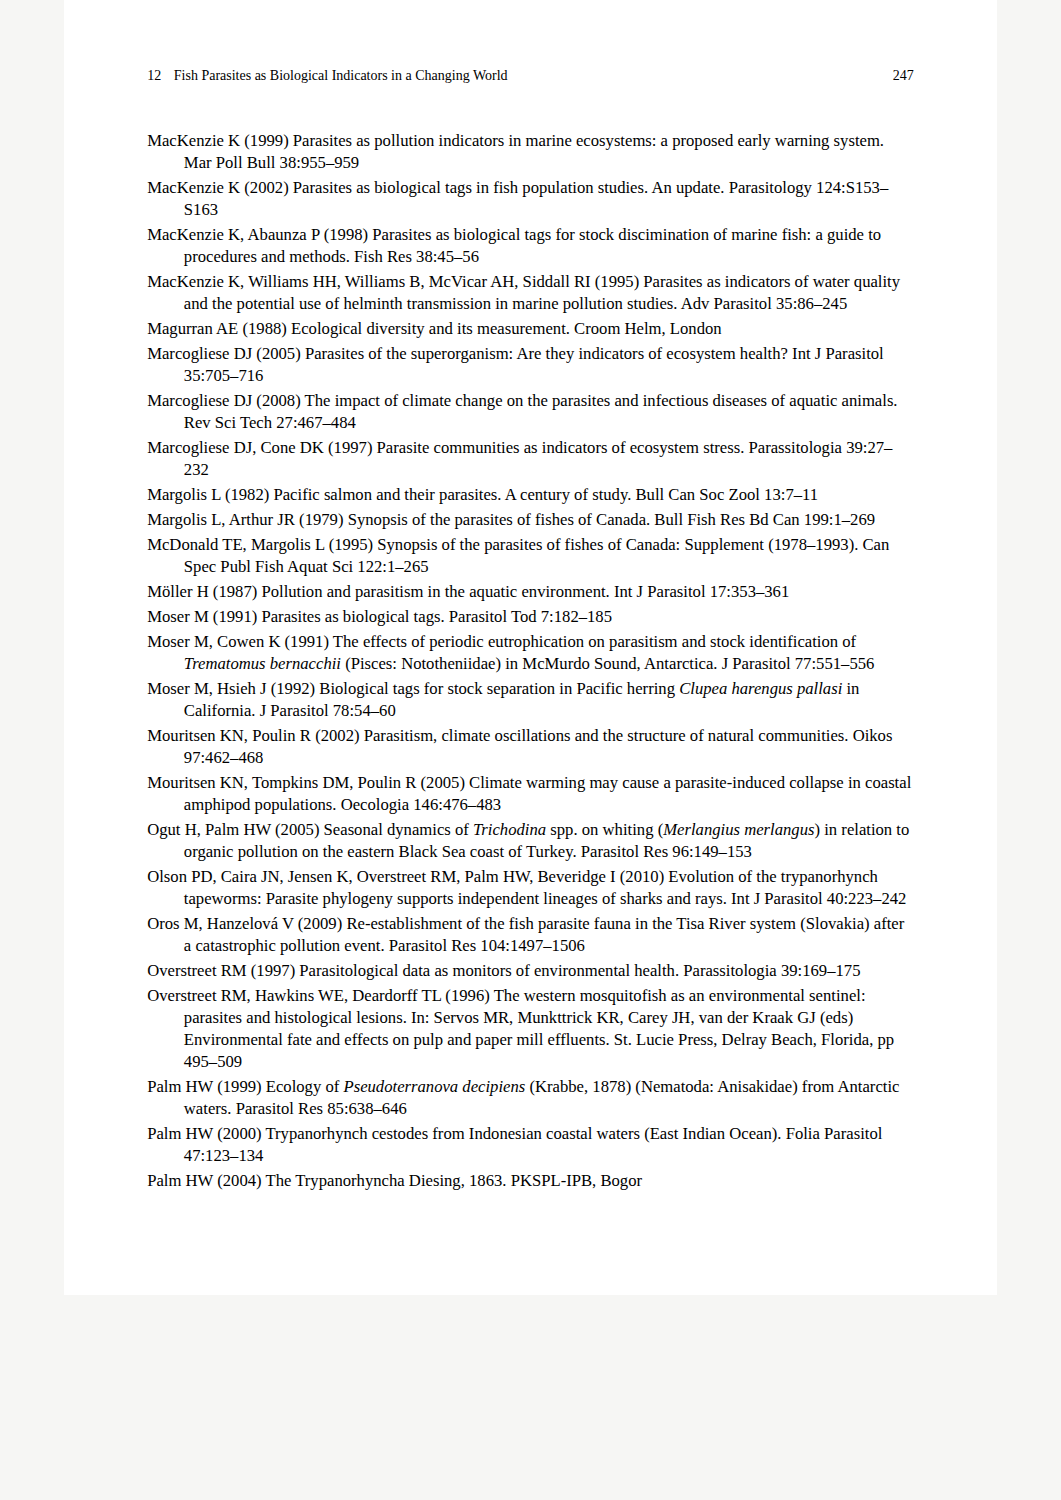12 Fish Parasites as Biological Indicators in a Changing World 247
MacKenzie K (1999) Parasites as pollution indicators in marine ecosystems: a proposed early warning system. Mar Poll Bull 38:955–959
MacKenzie K (2002) Parasites as biological tags in fish population studies. An update. Parasitology 124:S153–S163
MacKenzie K, Abaunza P (1998) Parasites as biological tags for stock discimination of marine fish: a guide to procedures and methods. Fish Res 38:45–56
MacKenzie K, Williams HH, Williams B, McVicar AH, Siddall RI (1995) Parasites as indicators of water quality and the potential use of helminth transmission in marine pollution studies. Adv Parasitol 35:86–245
Magurran AE (1988) Ecological diversity and its measurement. Croom Helm, London
Marcogliese DJ (2005) Parasites of the superorganism: Are they indicators of ecosystem health? Int J Parasitol 35:705–716
Marcogliese DJ (2008) The impact of climate change on the parasites and infectious diseases of aquatic animals. Rev Sci Tech 27:467–484
Marcogliese DJ, Cone DK (1997) Parasite communities as indicators of ecosystem stress. Parassitologia 39:27–232
Margolis L (1982) Pacific salmon and their parasites. A century of study. Bull Can Soc Zool 13:7–11
Margolis L, Arthur JR (1979) Synopsis of the parasites of fishes of Canada. Bull Fish Res Bd Can 199:1–269
McDonald TE, Margolis L (1995) Synopsis of the parasites of fishes of Canada: Supplement (1978–1993). Can Spec Publ Fish Aquat Sci 122:1–265
Möller H (1987) Pollution and parasitism in the aquatic environment. Int J Parasitol 17:353–361
Moser M (1991) Parasites as biological tags. Parasitol Tod 7:182–185
Moser M, Cowen K (1991) The effects of periodic eutrophication on parasitism and stock identification of Trematomus bernacchii (Pisces: Nototheniidae) in McMurdo Sound, Antarctica. J Parasitol 77:551–556
Moser M, Hsieh J (1992) Biological tags for stock separation in Pacific herring Clupea harengus pallasi in California. J Parasitol 78:54–60
Mouritsen KN, Poulin R (2002) Parasitism, climate oscillations and the structure of natural communities. Oikos 97:462–468
Mouritsen KN, Tompkins DM, Poulin R (2005) Climate warming may cause a parasite-induced collapse in coastal amphipod populations. Oecologia 146:476–483
Ogut H, Palm HW (2005) Seasonal dynamics of Trichodina spp. on whiting (Merlangius merlangus) in relation to organic pollution on the eastern Black Sea coast of Turkey. Parasitol Res 96:149–153
Olson PD, Caira JN, Jensen K, Overstreet RM, Palm HW, Beveridge I (2010) Evolution of the trypanorhynch tapeworms: Parasite phylogeny supports independent lineages of sharks and rays. Int J Parasitol 40:223–242
Oros M, Hanzelová V (2009) Re-establishment of the fish parasite fauna in the Tisa River system (Slovakia) after a catastrophic pollution event. Parasitol Res 104:1497–1506
Overstreet RM (1997) Parasitological data as monitors of environmental health. Parassitologia 39:169–175
Overstreet RM, Hawkins WE, Deardorff TL (1996) The western mosquitofish as an environmental sentinel: parasites and histological lesions. In: Servos MR, Munkttrick KR, Carey JH, van der Kraak GJ (eds) Environmental fate and effects on pulp and paper mill effluents. St. Lucie Press, Delray Beach, Florida, pp 495–509
Palm HW (1999) Ecology of Pseudoterranova decipiens (Krabbe, 1878) (Nematoda: Anisakidae) from Antarctic waters. Parasitol Res 85:638–646
Palm HW (2000) Trypanorhynch cestodes from Indonesian coastal waters (East Indian Ocean). Folia Parasitol 47:123–134
Palm HW (2004) The Trypanorhyncha Diesing, 1863. PKSPL-IPB, Bogor